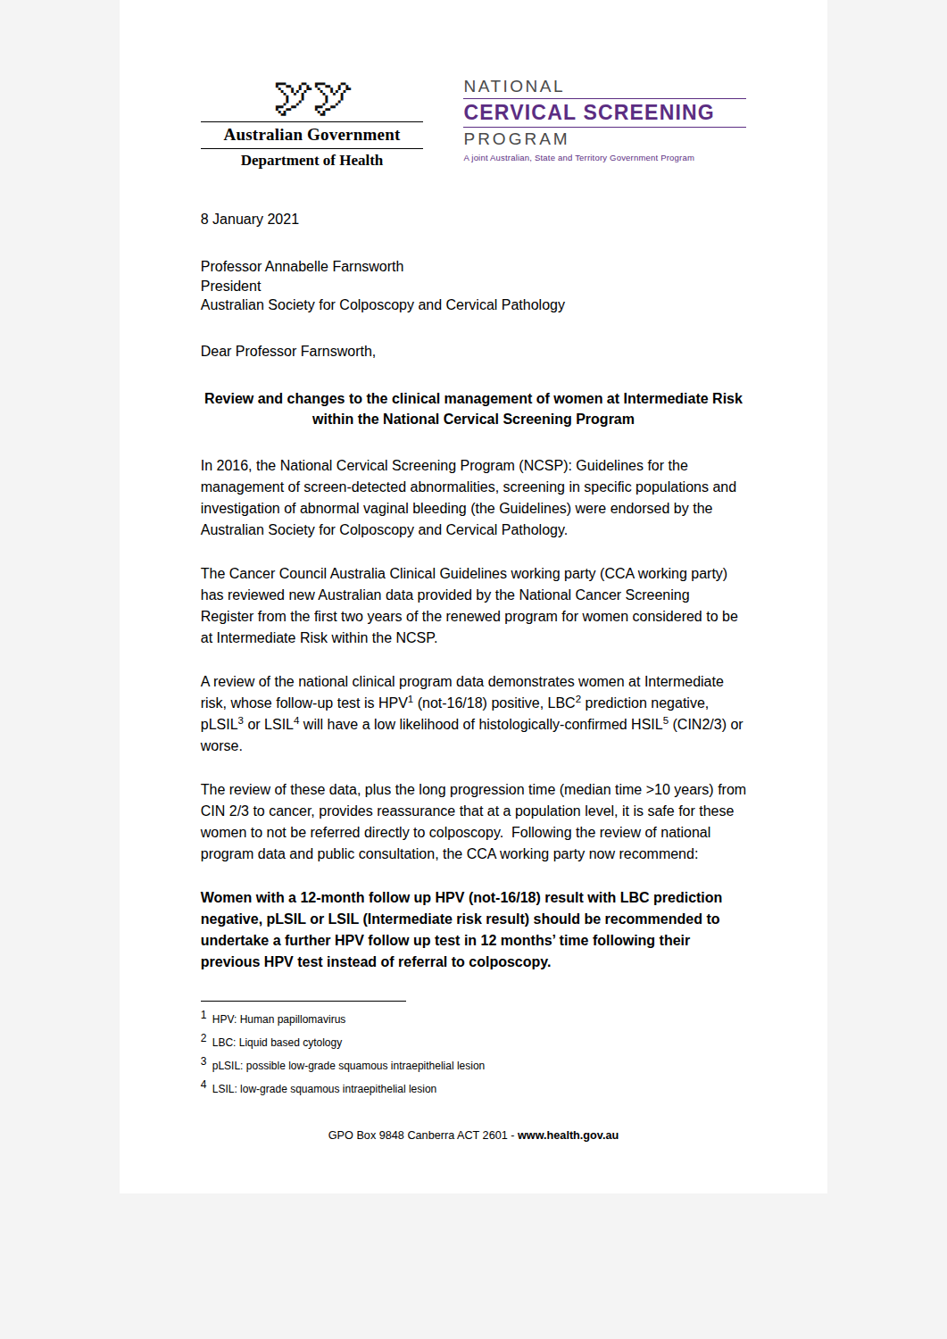🕊🕊
Australian Government
Department of Health
NATIONAL
CERVICAL SCREENING
PROGRAM
A joint Australian, State and Territory Government Program
8 January 2021
Professor Annabelle Farnsworth
President
Australian Society for Colposcopy and Cervical Pathology
Dear Professor Farnsworth,
Review and changes to the clinical management of women at Intermediate Risk within the National Cervical Screening Program
In 2016, the National Cervical Screening Program (NCSP): Guidelines for the management of screen-detected abnormalities, screening in specific populations and investigation of abnormal vaginal bleeding (the Guidelines) were endorsed by the Australian Society for Colposcopy and Cervical Pathology.
The Cancer Council Australia Clinical Guidelines working party (CCA working party) has reviewed new Australian data provided by the National Cancer Screening Register from the first two years of the renewed program for women considered to be at Intermediate Risk within the NCSP.
A review of the national clinical program data demonstrates women at Intermediate risk, whose follow-up test is HPV1 (not-16/18) positive, LBC2 prediction negative, pLSIL3 or LSIL4 will have a low likelihood of histologically-confirmed HSIL5 (CIN2/3) or worse.
The review of these data, plus the long progression time (median time >10 years) from CIN 2/3 to cancer, provides reassurance that at a population level, it is safe for these women to not be referred directly to colposcopy. Following the review of national program data and public consultation, the CCA working party now recommend:
Women with a 12-month follow up HPV (not-16/18) result with LBC prediction negative, pLSIL or LSIL (Intermediate risk result) should be recommended to undertake a further HPV follow up test in 12 months’ time following their previous HPV test instead of referral to colposcopy.
1 HPV: Human papillomavirus
2 LBC: Liquid based cytology
3 pLSIL: possible low-grade squamous intraepithelial lesion
4 LSIL: low-grade squamous intraepithelial lesion
GPO Box 9848 Canberra ACT 2601 - www.health.gov.au